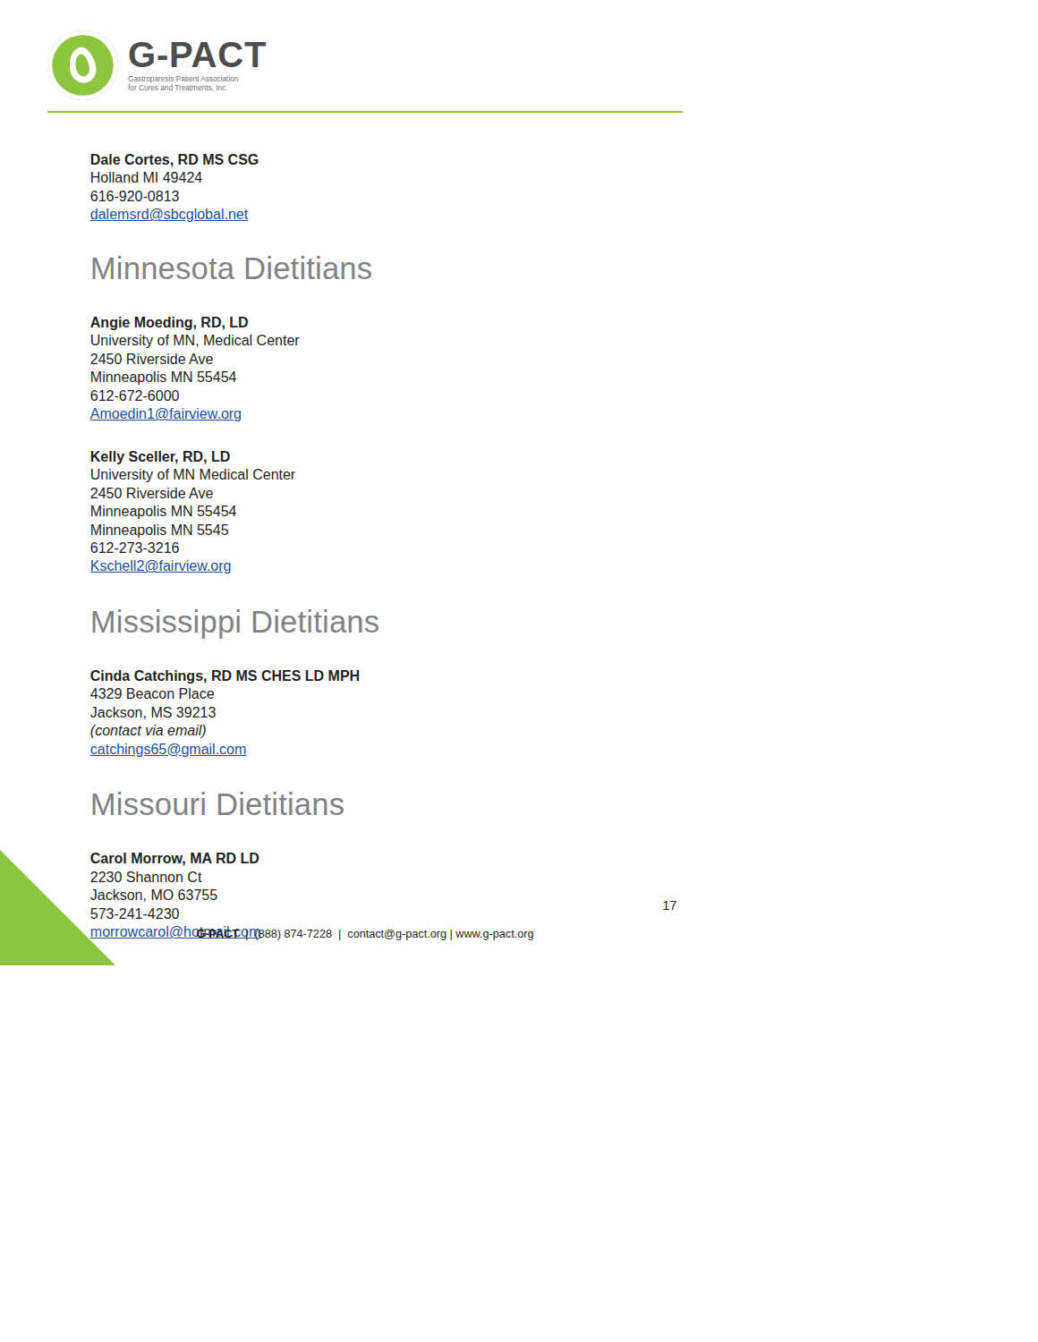G-PACT
Gastroparesis Patient Association
for Cures and Treatments, Inc.
Dale Cortes, RD MS CSG
Holland MI 49424
616-920-0813
dalemsrd@sbcglobal.net
Minnesota Dietitians
Angie Moeding, RD, LD
University of MN, Medical Center
2450 Riverside Ave
Minneapolis MN 55454
612-672-6000
Amoedin1@fairview.org
Kelly Sceller, RD, LD
University of MN Medical Center
2450 Riverside Ave
Minneapolis MN 55454
Minneapolis MN 5545
612-273-3216
Kschell2@fairview.org
Mississippi Dietitians
Cinda Catchings, RD MS CHES LD MPH
4329 Beacon Place
Jackson, MS 39213
(contact via email)
catchings65@gmail.com
Missouri Dietitians
Carol Morrow, MA RD LD
2230 Shannon Ct
Jackson, MO 63755
573-241-4230
morrowcarol@hotmail.com
17
G-PACT | (888) 874-7228 | contact@g-pact.org | www.g-pact.org